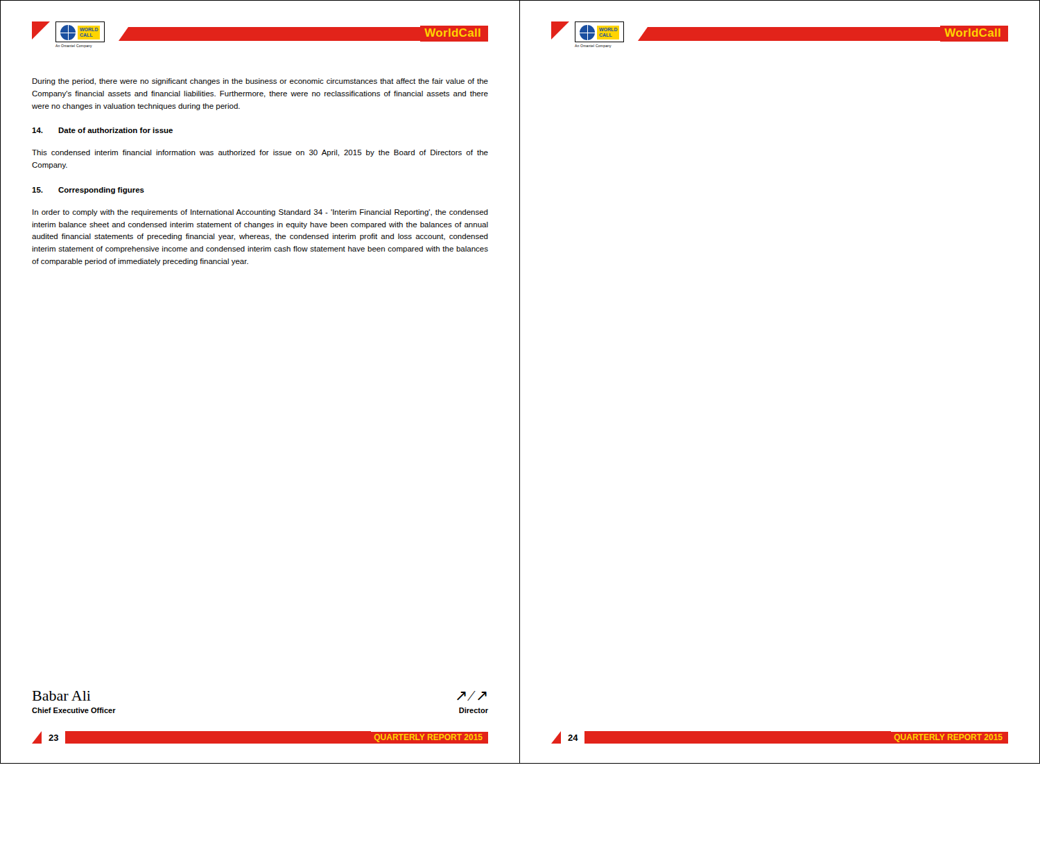WORLD
CALL
An Omantel Company
WorldCall
During the period, there were no significant changes in the business or economic circumstances that affect the fair value of the Company's financial assets and financial liabilities. Furthermore, there were no reclassifications of financial assets and there were no changes in valuation techniques during the period.
14. Date of authorization for issue
This condensed interim financial information was authorized for issue on 30 April, 2015 by the Board of Directors of the Company.
15. Corresponding figures
In order to comply with the requirements of International Accounting Standard 34 - 'Interim Financial Reporting', the condensed interim balance sheet and condensed interim statement of changes in equity have been compared with the balances of annual audited financial statements of preceding financial year, whereas, the condensed interim profit and loss account, condensed interim statement of comprehensive income and condensed interim cash flow statement have been compared with the balances of comparable period of immediately preceding financial year.
Babar Ali
Chief Executive Officer
↗ ⁄ ↗
Director
23
QUARTERLY REPORT 2015
WORLD
CALL
An Omantel Company
WorldCall
24
QUARTERLY REPORT 2015